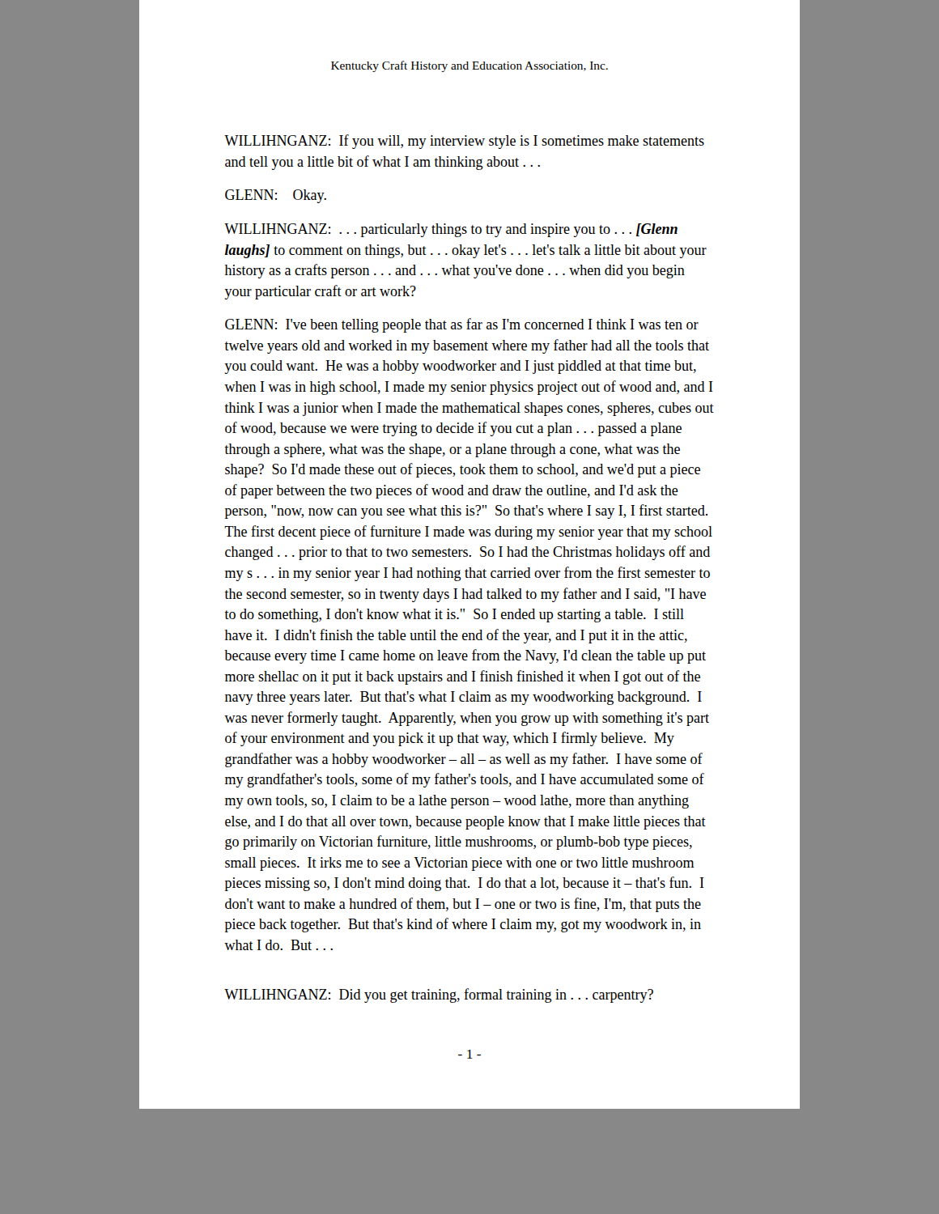Kentucky Craft History and Education Association, Inc.
WILLIHNGANZ: If you will, my interview style is I sometimes make statements and tell you a little bit of what I am thinking about . . .
GLENN: Okay.
WILLIHNGANZ: . . . particularly things to try and inspire you to . . . [Glenn laughs] to comment on things, but . . . okay let's . . . let's talk a little bit about your history as a crafts person . . . and . . . what you've done . . . when did you begin your particular craft or art work?
GLENN: I've been telling people that as far as I'm concerned I think I was ten or twelve years old and worked in my basement where my father had all the tools that you could want. He was a hobby woodworker and I just piddled at that time but, when I was in high school, I made my senior physics project out of wood and, and I think I was a junior when I made the mathematical shapes cones, spheres, cubes out of wood, because we were trying to decide if you cut a plan . . . passed a plane through a sphere, what was the shape, or a plane through a cone, what was the shape? So I'd made these out of pieces, took them to school, and we'd put a piece of paper between the two pieces of wood and draw the outline, and I'd ask the person, "now, now can you see what this is?" So that's where I say I, I first started. The first decent piece of furniture I made was during my senior year that my school changed . . . prior to that to two semesters. So I had the Christmas holidays off and my s . . . in my senior year I had nothing that carried over from the first semester to the second semester, so in twenty days I had talked to my father and I said, "I have to do something, I don't know what it is." So I ended up starting a table. I still have it. I didn't finish the table until the end of the year, and I put it in the attic, because every time I came home on leave from the Navy, I'd clean the table up put more shellac on it put it back upstairs and I finish finished it when I got out of the navy three years later. But that's what I claim as my woodworking background. I was never formerly taught. Apparently, when you grow up with something it's part of your environment and you pick it up that way, which I firmly believe. My grandfather was a hobby woodworker – all – as well as my father. I have some of my grandfather's tools, some of my father's tools, and I have accumulated some of my own tools, so, I claim to be a lathe person – wood lathe, more than anything else, and I do that all over town, because people know that I make little pieces that go primarily on Victorian furniture, little mushrooms, or plumb-bob type pieces, small pieces. It irks me to see a Victorian piece with one or two little mushroom pieces missing so, I don't mind doing that. I do that a lot, because it – that's fun. I don't want to make a hundred of them, but I – one or two is fine, I'm, that puts the piece back together. But that's kind of where I claim my, got my woodwork in, in what I do. But . . .
WILLIHNGANZ: Did you get training, formal training in . . . carpentry?
- 1 -